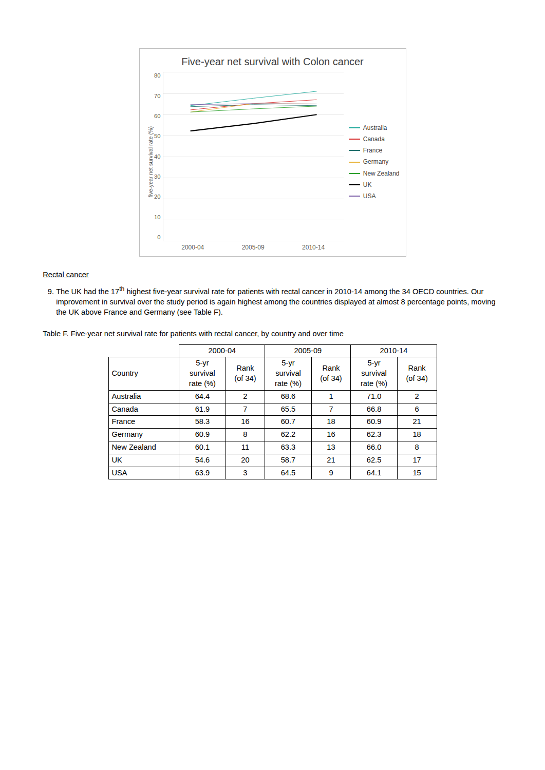Five-year net survival with Colon cancer
five-year net survival rate (%)
80 70 60 50 40 30 20 10 0
2000-04 2005-09 2010-14
Australia
Canada
France
Germany
New Zealand
UK
USA
Rectal cancer
The UK had the 17th highest five-year survival rate for patients with rectal cancer in 2010-14 among the 34 OECD countries. Our improvement in survival over the study period is again highest among the countries displayed at almost 8 percentage points, moving the UK above France and Germany (see Table F).
Table F. Five-year net survival rate for patients with rectal cancer, by country and over time
| | 2000-04 | 2005-09 | 2010-14 |
| --- | --- | --- | --- |
| Country | 5-yr survival rate (%) | Rank (of 34) | 5-yr survival rate (%) | Rank (of 34) | 5-yr survival rate (%) | Rank (of 34) |
| Australia | 64.4 | 2 | 68.6 | 1 | 71.0 | 2 |
| Canada | 61.9 | 7 | 65.5 | 7 | 66.8 | 6 |
| France | 58.3 | 16 | 60.7 | 18 | 60.9 | 21 |
| Germany | 60.9 | 8 | 62.2 | 16 | 62.3 | 18 |
| New Zealand | 60.1 | 11 | 63.3 | 13 | 66.0 | 8 |
| UK | 54.6 | 20 | 58.7 | 21 | 62.5 | 17 |
| USA | 63.9 | 3 | 64.5 | 9 | 64.1 | 15 |